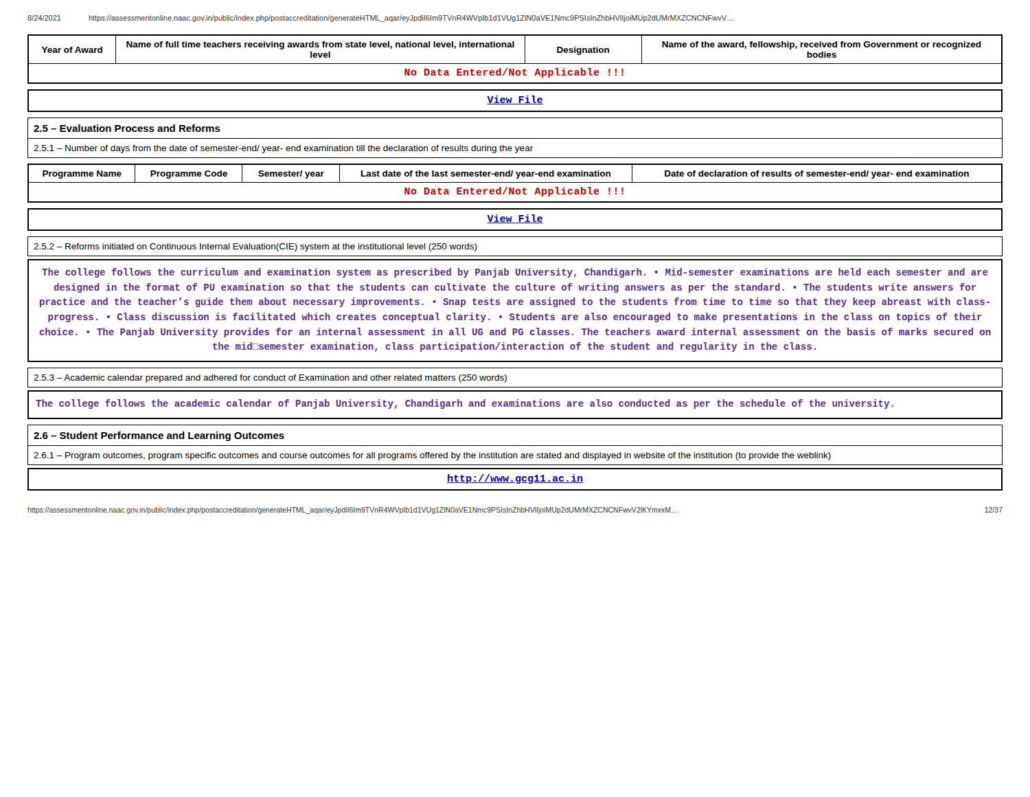8/24/2021 https://assessmentonline.naac.gov.in/public/index.php/postaccreditation/generateHTML_aqar/eyJpdiI6Im9TVnR4WVpIb1d1VUg1ZlN0aVE1Nmc9PSIsInZhbHVlIjoiMUp2dUMrMXZCNCNFwvV…
| Year of Award | Name of full time teachers receiving awards from state level, national level, international level | Designation | Name of the award, fellowship, received from Government or recognized bodies |
| --- | --- | --- | --- |
| No Data Entered/Not Applicable !!! |
| View File |
| 2.5 – Evaluation Process and Reforms |
| 2.5.1 – Number of days from the date of semester-end/ year- end examination till the declaration of results during the year |
| Programme Name | Programme Code | Semester/ year | Last date of the last semester-end/ year-end examination | Date of declaration of results of semester-end/ year- end examination |
| --- | --- | --- | --- | --- |
| No Data Entered/Not Applicable !!! |
| View File |
| 2.5.2 – Reforms initiated on Continuous Internal Evaluation(CIE) system at the institutional level (250 words) |
| The college follows the curriculum and examination system as prescribed by Panjab University, Chandigarh. • Mid-semester examinations are held each semester and are designed in the format of PU examination so that the students can cultivate the culture of writing answers as per the standard. • The students write answers for practice and the teacher’s guide them about necessary improvements. • Snap tests are assigned to the students from time to time so that they keep abreast with class-progress. • Class discussion is facilitated which creates conceptual clarity. • Students are also encouraged to make presentations in the class on topics of their choice. • The Panjab University provides for an internal assessment in all UG and PG classes. The teachers award internal assessment on the basis of marks secured on the mid□semester examination, class participation/interaction of the student and regularity in the class. |
| 2.5.3 – Academic calendar prepared and adhered for conduct of Examination and other related matters (250 words) |
| The college follows the academic calendar of Panjab University, Chandigarh and examinations are also conducted as per the schedule of the university. |
| 2.6 – Student Performance and Learning Outcomes |
| 2.6.1 – Program outcomes, program specific outcomes and course outcomes for all programs offered by the institution are stated and displayed in website of the institution (to provide the weblink) |
| http://www.gcg11.ac.in |
https://assessmentonline.naac.gov.in/public/index.php/postaccreditation/generateHTML_aqar/eyJpdiI6Im9TVnR4WVpIb1d1VUg1ZlN0aVE1Nmc9PSIsInZhbHVlIjoiMUp2dUMrMXZCNCNFwvV2lKYmxxM… 12/37